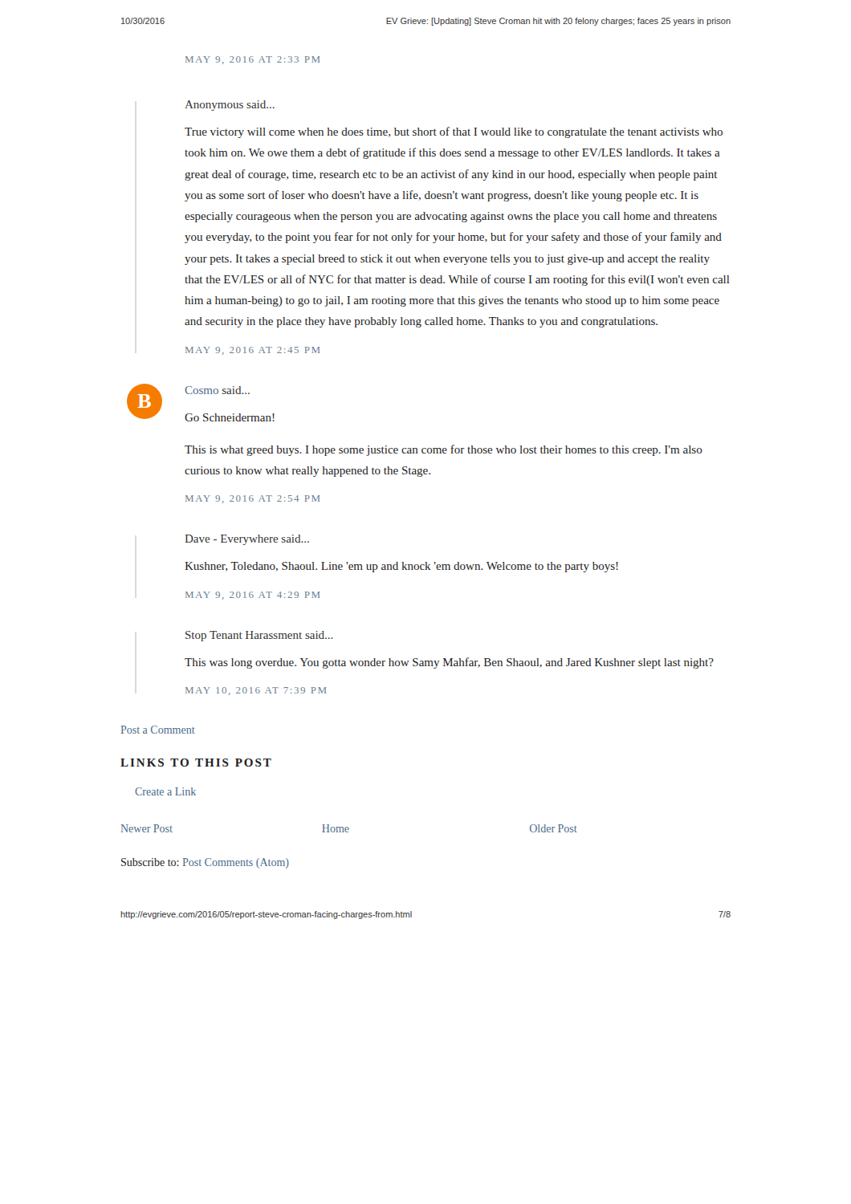10/30/2016 EV Grieve: [Updating] Steve Croman hit with 20 felony charges; faces 25 years in prison
MAY 9, 2016 AT 2:33 PM
Anonymous said...
True victory will come when he does time, but short of that I would like to congratulate the tenant activists who took him on. We owe them a debt of gratitude if this does send a message to other EV/LES landlords. It takes a great deal of courage, time, research etc to be an activist of any kind in our hood, especially when people paint you as some sort of loser who doesn't have a life, doesn't want progress, doesn't like young people etc. It is especially courageous when the person you are advocating against owns the place you call home and threatens you everyday, to the point you fear for not only for your home, but for your safety and those of your family and your pets. It takes a special breed to stick it out when everyone tells you to just give-up and accept the reality that the EV/LES or all of NYC for that matter is dead. While of course I am rooting for this evil(I won't even call him a human-being) to go to jail, I am rooting more that this gives the tenants who stood up to him some peace and security in the place they have probably long called home. Thanks to you and congratulations.
MAY 9, 2016 AT 2:45 PM
B
Cosmo said...
Go Schneiderman!
This is what greed buys. I hope some justice can come for those who lost their homes to this creep. I'm also curious to know what really happened to the Stage.
MAY 9, 2016 AT 2:54 PM
Dave - Everywhere said...
Kushner, Toledano, Shaoul. Line 'em up and knock 'em down. Welcome to the party boys!
MAY 9, 2016 AT 4:29 PM
Stop Tenant Harassment said...
This was long overdue. You gotta wonder how Samy Mahfar, Ben Shaoul, and Jared Kushner slept last night?
MAY 10, 2016 AT 7:39 PM
Post a Comment
LINKS TO THIS POST
Create a Link
Newer Post Home Older Post
Subscribe to: Post Comments (Atom)
http://evgrieve.com/2016/05/report-steve-croman-facing-charges-from.html 7/8